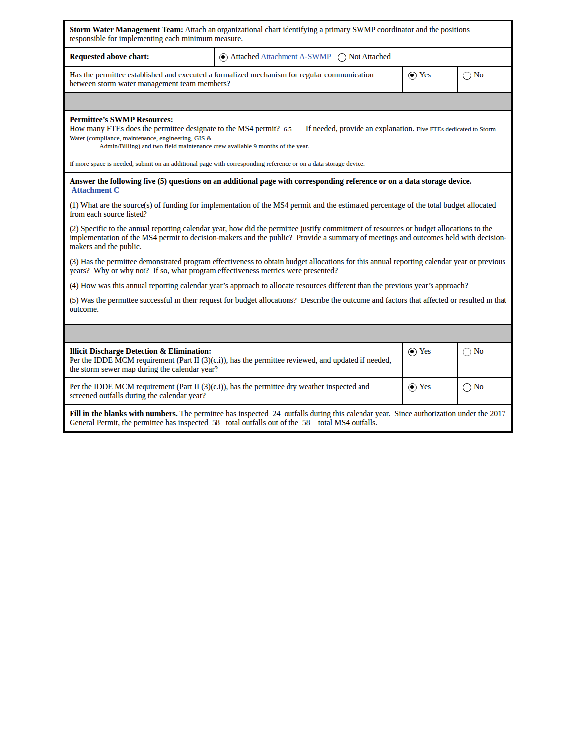Storm Water Management Team: Attach an organizational chart identifying a primary SWMP coordinator and the positions responsible for implementing each minimum measure.
Requested above chart:
Attached Attachment A-SWMP Not Attached
Has the permittee established and executed a formalized mechanism for regular communication between storm water management team members?
Yes
No
Permittee’s SWMP Resources:
How many FTEs does the permittee designate to the MS4 permit? 6.5___ If needed, provide an explanation. Five FTEs dedicated to Storm Water (compliance, maintenance, engineering, GIS &
Admin/Billing) and two field maintenance crew available 9 months of the year.
If more space is needed, submit on an additional page with corresponding reference or on a data storage device.
Answer the following five (5) questions on an additional page with corresponding reference or on a data storage device. Attachment C
(1) What are the source(s) of funding for implementation of the MS4 permit and the estimated percentage of the total budget allocated from each source listed?
(2) Specific to the annual reporting calendar year, how did the permittee justify commitment of resources or budget allocations to the implementation of the MS4 permit to decision-makers and the public? Provide a summary of meetings and outcomes held with decision-makers and the public.
(3) Has the permittee demonstrated program effectiveness to obtain budget allocations for this annual reporting calendar year or previous years? Why or why not? If so, what program effectiveness metrics were presented?
(4) How was this annual reporting calendar year’s approach to allocate resources different than the previous year’s approach?
(5) Was the permittee successful in their request for budget allocations? Describe the outcome and factors that affected or resulted in that outcome.
Illicit Discharge Detection & Elimination:
Per the IDDE MCM requirement (Part II (3)(c.i)), has the permittee reviewed, and updated if needed, the storm sewer map during the calendar year?
Yes
No
Per the IDDE MCM requirement (Part II (3)(e.i)), has the permittee dry weather inspected and screened outfalls during the calendar year?
Yes
No
Fill in the blanks with numbers. The permittee has inspected 24 outfalls during this calendar year. Since authorization under the 2017 General Permit, the permittee has inspected 58 total outfalls out of the 58 total MS4 outfalls.